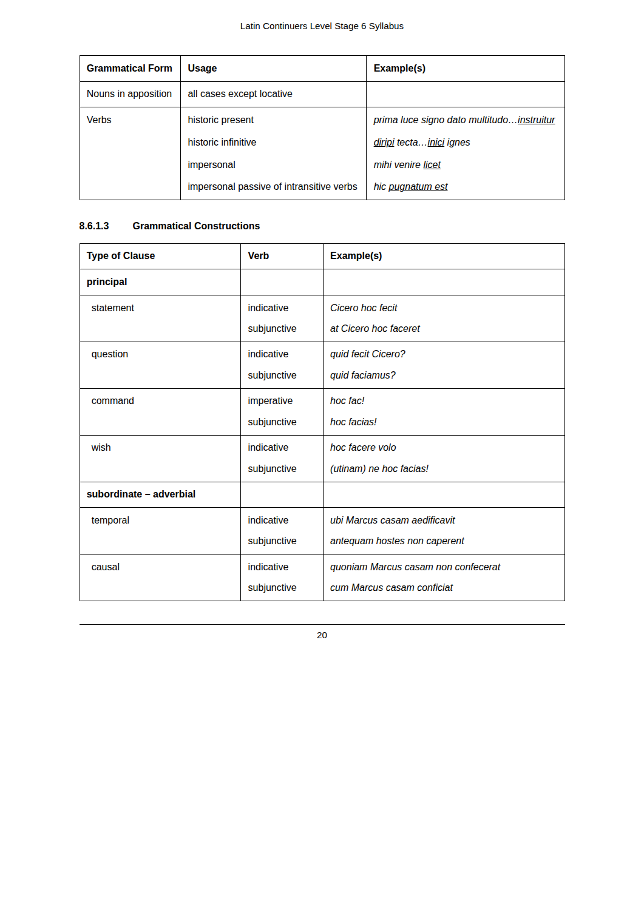Latin Continuers Level Stage 6 Syllabus
| Grammatical Form | Usage | Example(s) |
| --- | --- | --- |
| Nouns in apposition | all cases except locative | |
| Verbs | historic present historic infinitive impersonal impersonal passive of intransitive verbs | prima luce signo dato multitudo… instruitur diripi tecta… inici ignes mihi venire licet hic pugnatum est |
8.6.1.3 Grammatical Constructions
| Type of Clause | Verb | Example(s) |
| --- | --- | --- |
| principal | | |
| statement | indicative subjunctive | Cicero hoc fecit at Cicero hoc faceret |
| question | indicative subjunctive | quid fecit Cicero? quid faciamus? |
| command | imperative subjunctive | hoc fac! hoc facias! |
| wish | indicative subjunctive | hoc facere volo (utinam) ne hoc facias! |
| subordinate – adverbial | | |
| temporal | indicative subjunctive | ubi Marcus casam aedificavit antequam hostes non caperent |
| causal | indicative subjunctive | quoniam Marcus casam non confecerat cum Marcus casam conficiat |
20